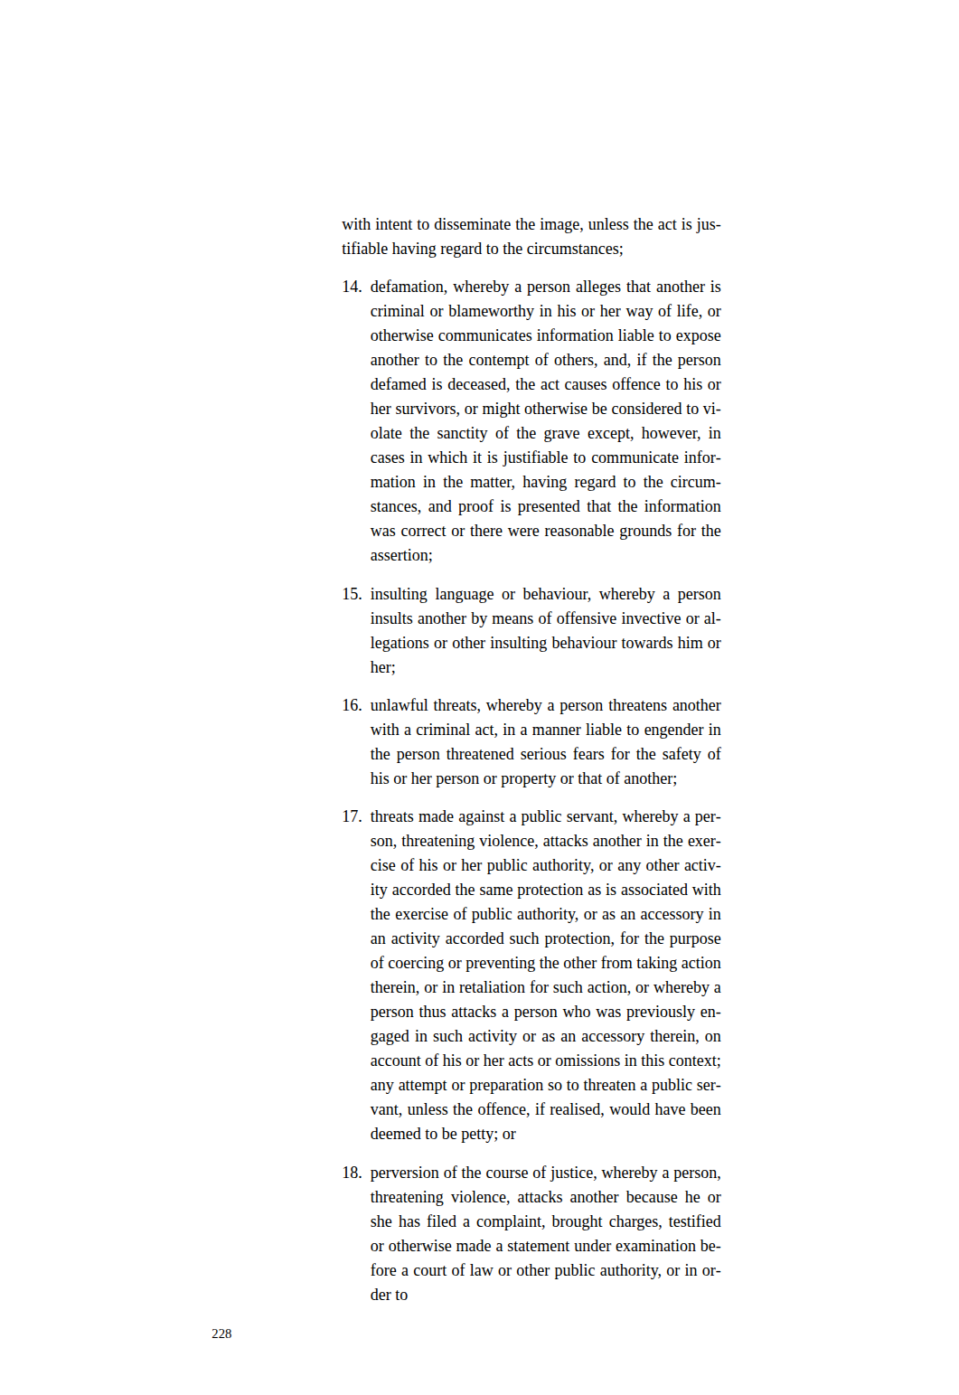with intent to disseminate the image, unless the act is justifiable having regard to the circumstances;
14. defamation, whereby a person alleges that another is criminal or blameworthy in his or her way of life, or otherwise communicates information liable to expose another to the contempt of others, and, if the person defamed is deceased, the act causes offence to his or her survivors, or might otherwise be considered to violate the sanctity of the grave except, however, in cases in which it is justifiable to communicate information in the matter, having regard to the circumstances, and proof is presented that the information was correct or there were reasonable grounds for the assertion;
15. insulting language or behaviour, whereby a person insults another by means of offensive invective or allegations or other insulting behaviour towards him or her;
16. unlawful threats, whereby a person threatens another with a criminal act, in a manner liable to engender in the person threatened serious fears for the safety of his or her person or property or that of another;
17. threats made against a public servant, whereby a person, threatening violence, attacks another in the exercise of his or her public authority, or any other activity accorded the same protection as is associated with the exercise of public authority, or as an accessory in an activity accorded such protection, for the purpose of coercing or preventing the other from taking action therein, or in retaliation for such action, or whereby a person thus attacks a person who was previously engaged in such activity or as an accessory therein, on account of his or her acts or omissions in this context; any attempt or preparation so to threaten a public servant, unless the offence, if realised, would have been deemed to be petty; or
18. perversion of the course of justice, whereby a person, threatening violence, attacks another because he or she has filed a complaint, brought charges, testified or otherwise made a statement under examination before a court of law or other public authority, or in order to
228